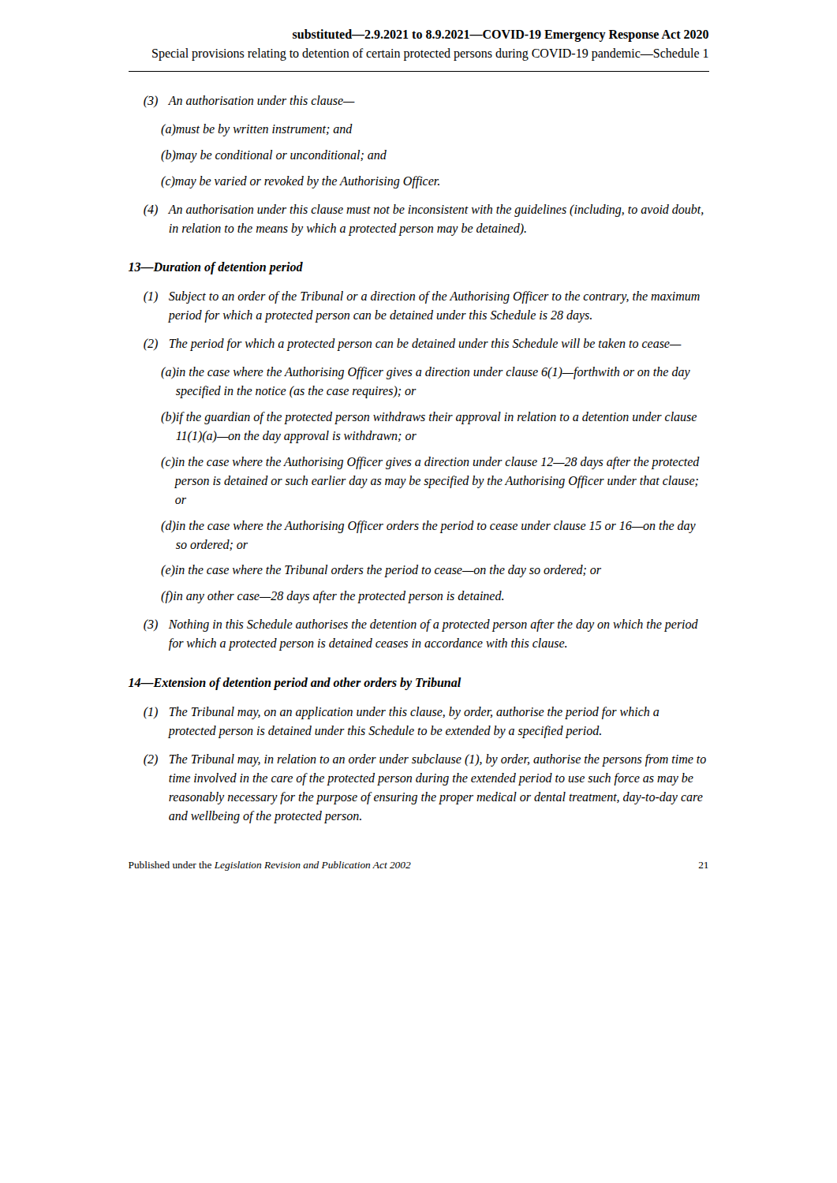substituted—2.9.2021 to 8.9.2021—COVID-19 Emergency Response Act 2020
Special provisions relating to detention of certain protected persons during COVID-19 pandemic—Schedule 1
(3)
An authorisation under this clause—
(a)
must be by written instrument; and
(b)
may be conditional or unconditional; and
(c)
may be varied or revoked by the Authorising Officer.
(4)
An authorisation under this clause must not be inconsistent with the guidelines (including, to avoid doubt, in relation to the means by which a protected person may be detained).
13—Duration of detention period
(1)
Subject to an order of the Tribunal or a direction of the Authorising Officer to the contrary, the maximum period for which a protected person can be detained under this Schedule is 28 days.
(2)
The period for which a protected person can be detained under this Schedule will be taken to cease—
(a)
in the case where the Authorising Officer gives a direction under clause 6(1)—forthwith or on the day specified in the notice (as the case requires); or
(b)
if the guardian of the protected person withdraws their approval in relation to a detention under clause 11(1)(a)—on the day approval is withdrawn; or
(c)
in the case where the Authorising Officer gives a direction under clause 12—28 days after the protected person is detained or such earlier day as may be specified by the Authorising Officer under that clause; or
(d)
in the case where the Authorising Officer orders the period to cease under clause 15 or 16—on the day so ordered; or
(e)
in the case where the Tribunal orders the period to cease—on the day so ordered; or
(f)
in any other case—28 days after the protected person is detained.
(3)
Nothing in this Schedule authorises the detention of a protected person after the day on which the period for which a protected person is detained ceases in accordance with this clause.
14—Extension of detention period and other orders by Tribunal
(1)
The Tribunal may, on an application under this clause, by order, authorise the period for which a protected person is detained under this Schedule to be extended by a specified period.
(2)
The Tribunal may, in relation to an order under subclause (1), by order, authorise the persons from time to time involved in the care of the protected person during the extended period to use such force as may be reasonably necessary for the purpose of ensuring the proper medical or dental treatment, day-to-day care and wellbeing of the protected person.
Published under the Legislation Revision and Publication Act 2002
21